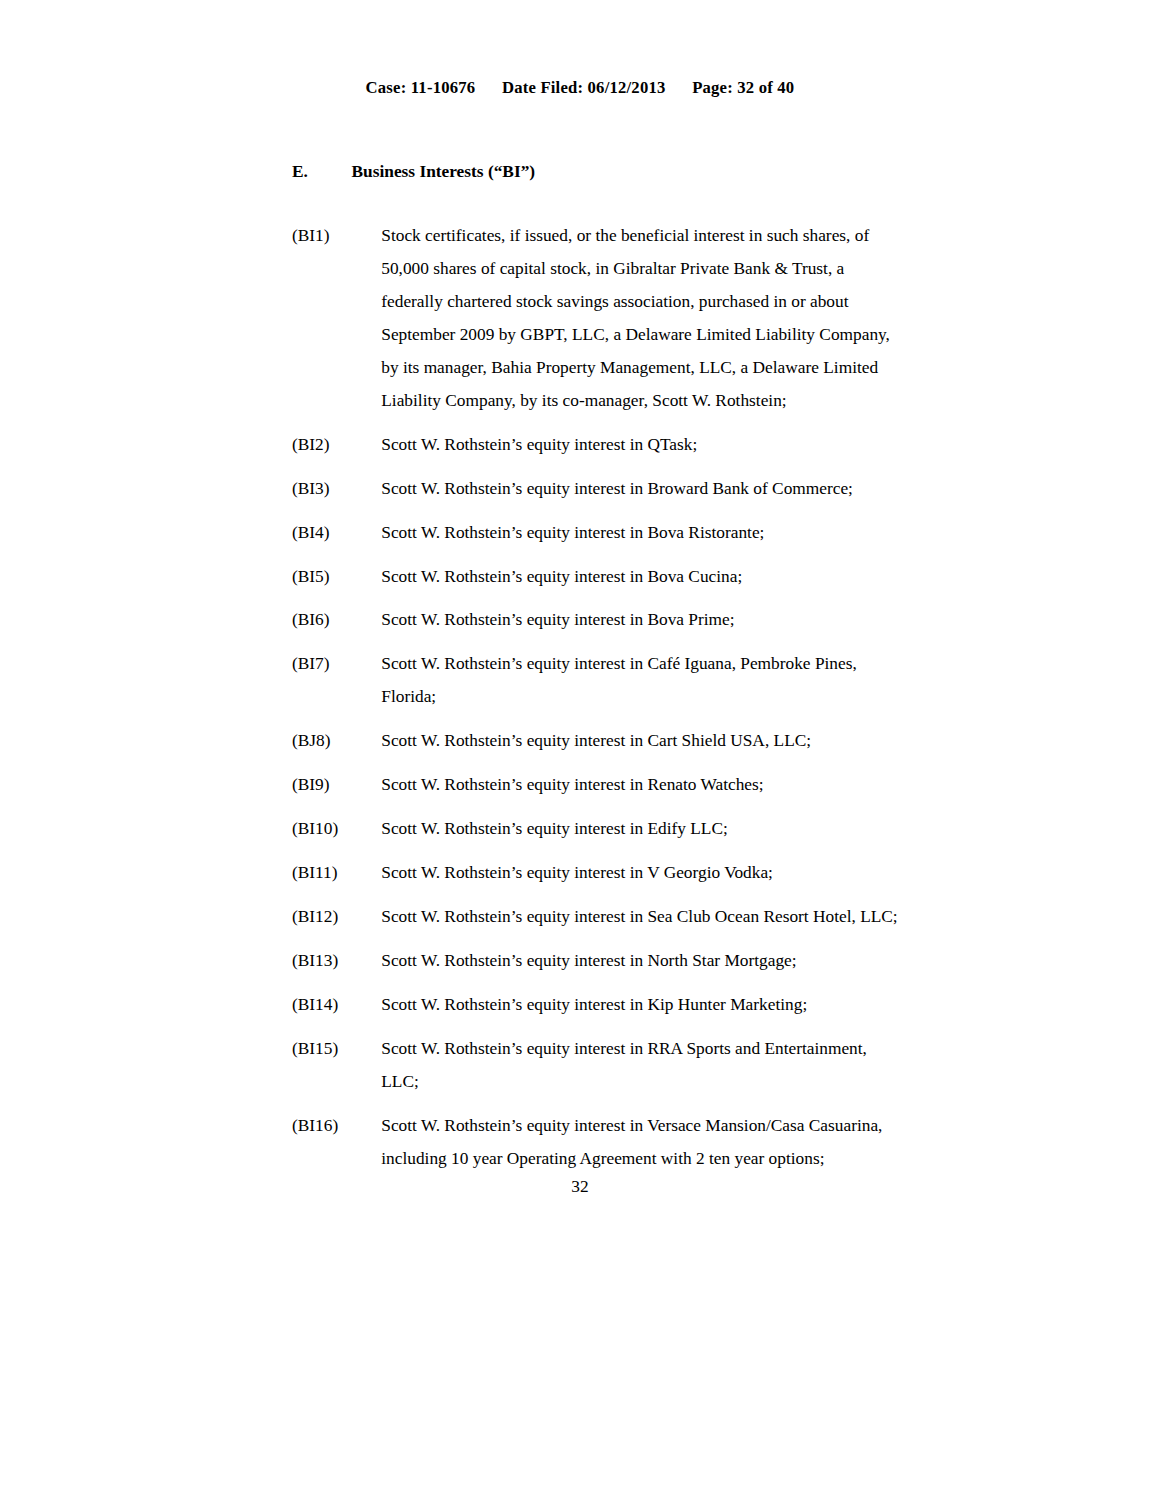Case: 11-10676 Date Filed: 06/12/2013 Page: 32 of 40
E. Business Interests (“BI”)
(BI1) Stock certificates, if issued, or the beneficial interest in such shares, of 50,000 shares of capital stock, in Gibraltar Private Bank & Trust, a federally chartered stock savings association, purchased in or about September 2009 by GBPT, LLC, a Delaware Limited Liability Company, by its manager, Bahia Property Management, LLC, a Delaware Limited Liability Company, by its co-manager, Scott W. Rothstein;
(BI2) Scott W. Rothstein’s equity interest in QTask;
(BI3) Scott W. Rothstein’s equity interest in Broward Bank of Commerce;
(BI4) Scott W. Rothstein’s equity interest in Bova Ristorante;
(BI5) Scott W. Rothstein’s equity interest in Bova Cucina;
(BI6) Scott W. Rothstein’s equity interest in Bova Prime;
(BI7) Scott W. Rothstein’s equity interest in Café Iguana, Pembroke Pines, Florida;
(BJ8) Scott W. Rothstein’s equity interest in Cart Shield USA, LLC;
(BI9) Scott W. Rothstein’s equity interest in Renato Watches;
(BI10) Scott W. Rothstein’s equity interest in Edify LLC;
(BI11) Scott W. Rothstein’s equity interest in V Georgio Vodka;
(BI12) Scott W. Rothstein’s equity interest in Sea Club Ocean Resort Hotel, LLC;
(BI13) Scott W. Rothstein’s equity interest in North Star Mortgage;
(BI14) Scott W. Rothstein’s equity interest in Kip Hunter Marketing;
(BI15) Scott W. Rothstein’s equity interest in RRA Sports and Entertainment, LLC;
(BI16) Scott W. Rothstein’s equity interest in Versace Mansion/Casa Casuarina, including 10 year Operating Agreement with 2 ten year options;
32